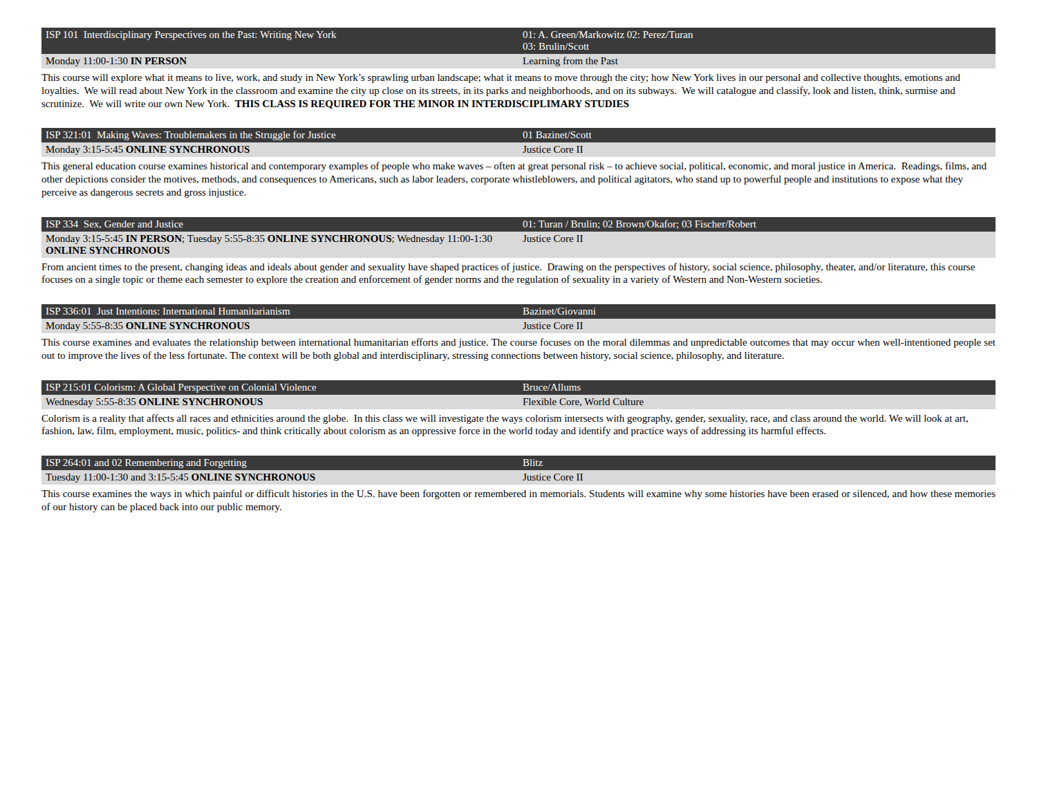| ISP 101 Interdisciplinary Perspectives on the Past: Writing New York | 01: A. Green/Markowitz 02: Perez/Turan 03: Brulin/Scott |
| Monday 11:00-1:30 IN PERSON | Learning from the Past |
This course will explore what it means to live, work, and study in New York’s sprawling urban landscape; what it means to move through the city; how New York lives in our personal and collective thoughts, emotions and loyalties. We will read about New York in the classroom and examine the city up close on its streets, in its parks and neighborhoods, and on its subways. We will catalogue and classify, look and listen, think, surmise and scrutinize. We will write our own New York. THIS CLASS IS REQUIRED FOR THE MINOR IN INTERDISCIPLIMARY STUDIES
| ISP 321:01 Making Waves: Troublemakers in the Struggle for Justice | 01 Bazinet/Scott |
| Monday 3:15-5:45 ONLINE SYNCHRONOUS | Justice Core II |
This general education course examines historical and contemporary examples of people who make waves – often at great personal risk – to achieve social, political, economic, and moral justice in America. Readings, films, and other depictions consider the motives, methods, and consequences to Americans, such as labor leaders, corporate whistleblowers, and political agitators, who stand up to powerful people and institutions to expose what they perceive as dangerous secrets and gross injustice.
| ISP 334 Sex, Gender and Justice | 01: Turan / Brulin; 02 Brown/Okafor; 03 Fischer/Robert |
| Monday 3:15-5:45 IN PERSON ; Tuesday 5:55-8:35 ONLINE SYNCHRONOUS ; Wednesday 11:00-1:30 ONLINE SYNCHRONOUS | Justice Core II |
From ancient times to the present, changing ideas and ideals about gender and sexuality have shaped practices of justice. Drawing on the perspectives of history, social science, philosophy, theater, and/or literature, this course focuses on a single topic or theme each semester to explore the creation and enforcement of gender norms and the regulation of sexuality in a variety of Western and Non-Western societies.
| ISP 336:01 Just Intentions: International Humanitarianism | Bazinet/Giovanni |
| Monday 5:55-8:35 ONLINE SYNCHRONOUS | Justice Core II |
This course examines and evaluates the relationship between international humanitarian efforts and justice. The course focuses on the moral dilemmas and unpredictable outcomes that may occur when well-intentioned people set out to improve the lives of the less fortunate. The context will be both global and interdisciplinary, stressing connections between history, social science, philosophy, and literature.
| ISP 215:01 Colorism: A Global Perspective on Colonial Violence | Bruce/Allums |
| Wednesday 5:55-8:35 ONLINE SYNCHRONOUS | Flexible Core, World Culture |
Colorism is a reality that affects all races and ethnicities around the globe. In this class we will investigate the ways colorism intersects with geography, gender, sexuality, race, and class around the world. We will look at art, fashion, law, film, employment, music, politics- and think critically about colorism as an oppressive force in the world today and identify and practice ways of addressing its harmful effects.
| ISP 264:01 and 02 Remembering and Forgetting | Blitz |
| Tuesday 11:00-1:30 and 3:15-5:45 ONLINE SYNCHRONOUS | Justice Core II |
This course examines the ways in which painful or difficult histories in the U.S. have been forgotten or remembered in memorials. Students will examine why some histories have been erased or silenced, and how these memories of our history can be placed back into our public memory.